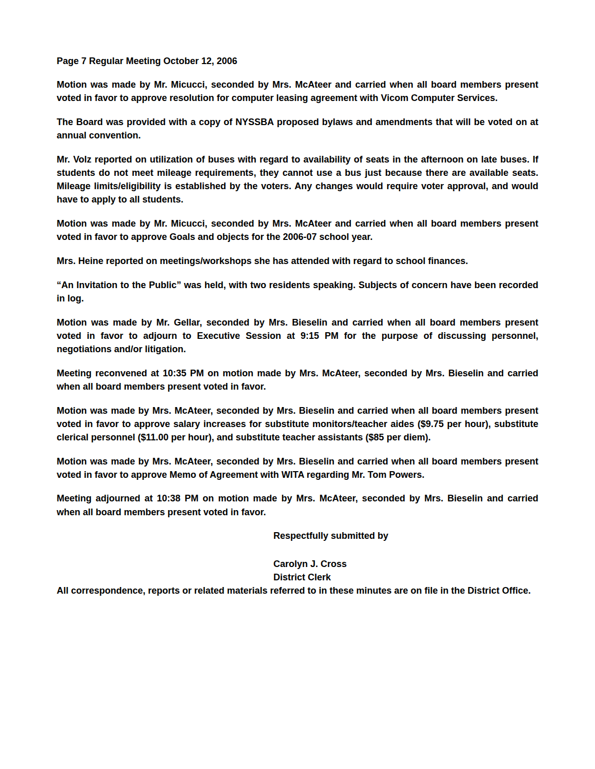Page 7 Regular Meeting October 12, 2006
Motion was made by Mr. Micucci, seconded by Mrs. McAteer and carried when all board members present voted in favor to approve resolution for computer leasing agreement with Vicom Computer Services.
The Board was provided with a copy of NYSSBA proposed bylaws and amendments that will be voted on at annual convention.
Mr. Volz reported on utilization of buses with regard to availability of seats in the afternoon on late buses. If students do not meet mileage requirements, they cannot use a bus just because there are available seats. Mileage limits/eligibility is established by the voters. Any changes would require voter approval, and would have to apply to all students.
Motion was made by Mr. Micucci, seconded by Mrs. McAteer and carried when all board members present voted in favor to approve Goals and objects for the 2006-07 school year.
Mrs. Heine reported on meetings/workshops she has attended with regard to school finances.
“An Invitation to the Public” was held, with two residents speaking. Subjects of concern have been recorded in log.
Motion was made by Mr. Gellar, seconded by Mrs. Bieselin and carried when all board members present voted in favor to adjourn to Executive Session at 9:15 PM for the purpose of discussing personnel, negotiations and/or litigation.
Meeting reconvened at 10:35 PM on motion made by Mrs. McAteer, seconded by Mrs. Bieselin and carried when all board members present voted in favor.
Motion was made by Mrs. McAteer, seconded by Mrs. Bieselin and carried when all board members present voted in favor to approve salary increases for substitute monitors/teacher aides ($9.75 per hour), substitute clerical personnel ($11.00 per hour), and substitute teacher assistants ($85 per diem).
Motion was made by Mrs. McAteer, seconded by Mrs. Bieselin and carried when all board members present voted in favor to approve Memo of Agreement with WITA regarding Mr. Tom Powers.
Meeting adjourned at 10:38 PM on motion made by Mrs. McAteer, seconded by Mrs. Bieselin and carried when all board members present voted in favor.
Respectfully submitted by
Carolyn J. Cross District Clerk
All correspondence, reports or related materials referred to in these minutes are on file in the District Office.